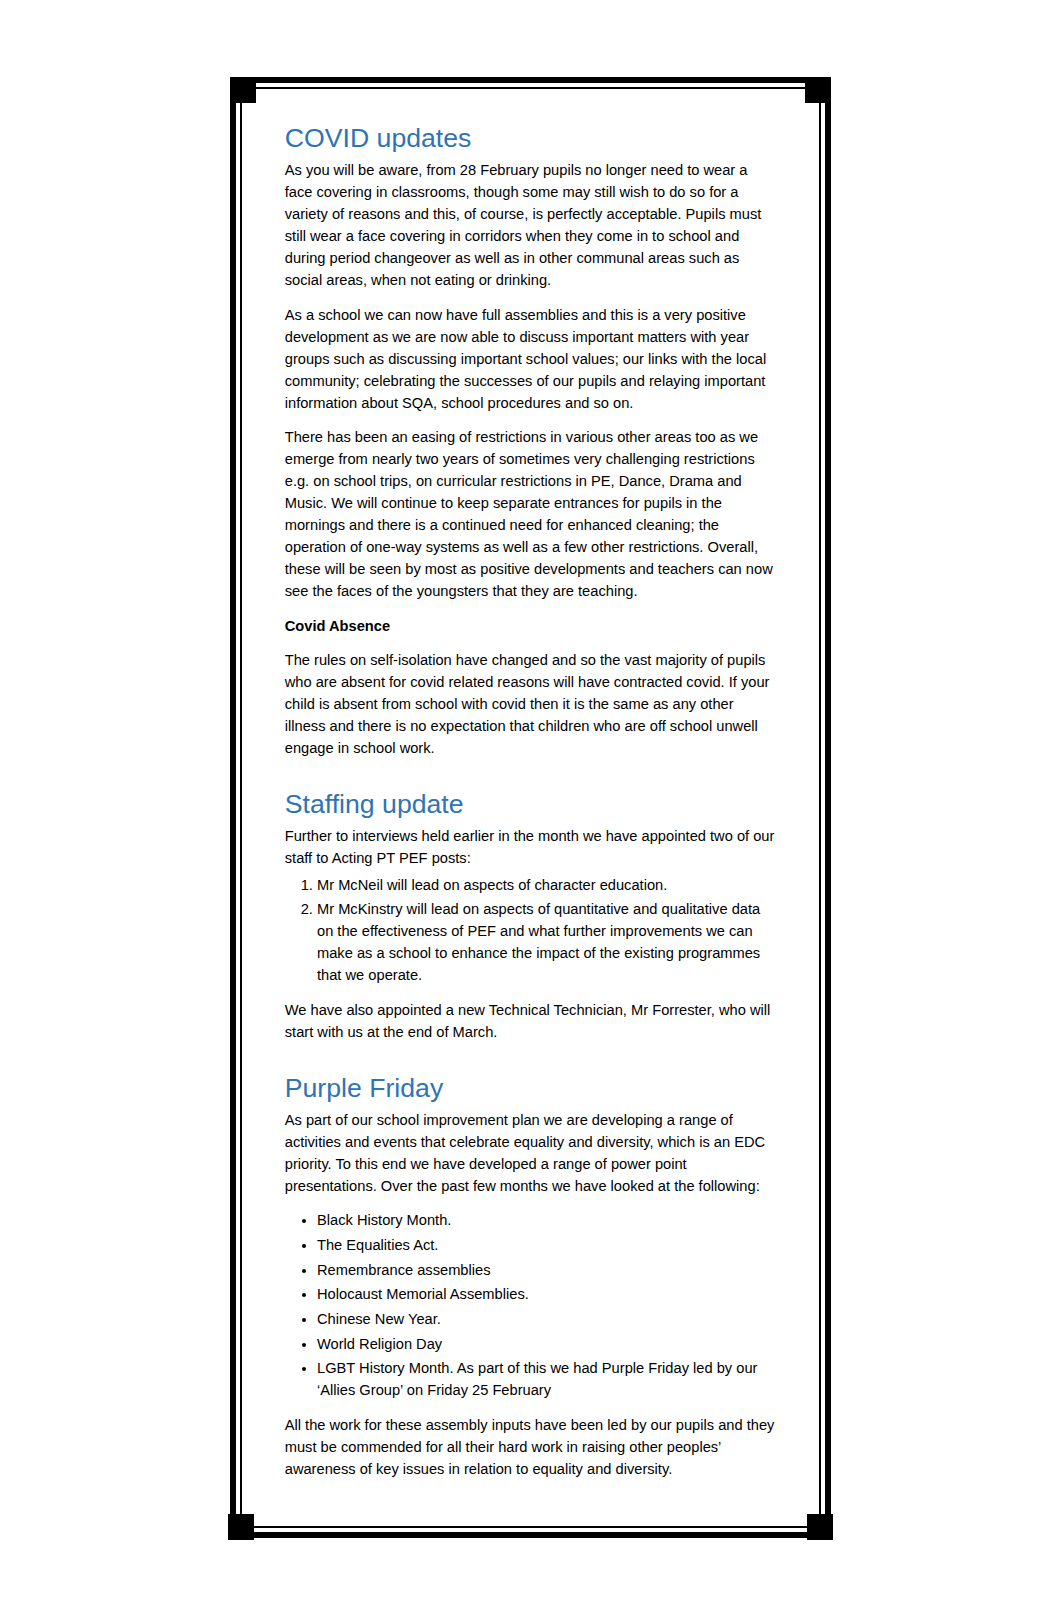COVID updates
As you will be aware, from 28 February pupils no longer need to wear a face covering in classrooms, though some may still wish to do so for a variety of reasons and this, of course, is perfectly acceptable. Pupils must still wear a face covering in corridors when they come in to school and during period changeover as well as in other communal areas such as social areas, when not eating or drinking.
As a school we can now have full assemblies and this is a very positive development as we are now able to discuss important matters with year groups such as discussing important school values; our links with the local community; celebrating the successes of our pupils and relaying important information about SQA, school procedures and so on.
There has been an easing of restrictions in various other areas too as we emerge from nearly two years of sometimes very challenging restrictions e.g. on school trips, on curricular restrictions in PE, Dance, Drama and Music. We will continue to keep separate entrances for pupils in the mornings and there is a continued need for enhanced cleaning; the operation of one-way systems as well as a few other restrictions. Overall, these will be seen by most as positive developments and teachers can now see the faces of the youngsters that they are teaching.
Covid Absence
The rules on self-isolation have changed and so the vast majority of pupils who are absent for covid related reasons will have contracted covid. If your child is absent from school with covid then it is the same as any other illness and there is no expectation that children who are off school unwell engage in school work.
Staffing update
Further to interviews held earlier in the month we have appointed two of our staff to Acting PT PEF posts:
Mr McNeil will lead on aspects of character education.
Mr McKinstry will lead on aspects of quantitative and qualitative data on the effectiveness of PEF and what further improvements we can make as a school to enhance the impact of the existing programmes that we operate.
We have also appointed a new Technical Technician, Mr Forrester, who will start with us at the end of March.
Purple Friday
As part of our school improvement plan we are developing a range of activities and events that celebrate equality and diversity, which is an EDC priority. To this end we have developed a range of power point presentations. Over the past few months we have looked at the following:
Black History Month.
The Equalities Act.
Remembrance assemblies
Holocaust Memorial Assemblies.
Chinese New Year.
World Religion Day
LGBT History Month. As part of this we had Purple Friday led by our ‘Allies Group’ on Friday 25 February
All the work for these assembly inputs have been led by our pupils and they must be commended for all their hard work in raising other peoples’ awareness of key issues in relation to equality and diversity.